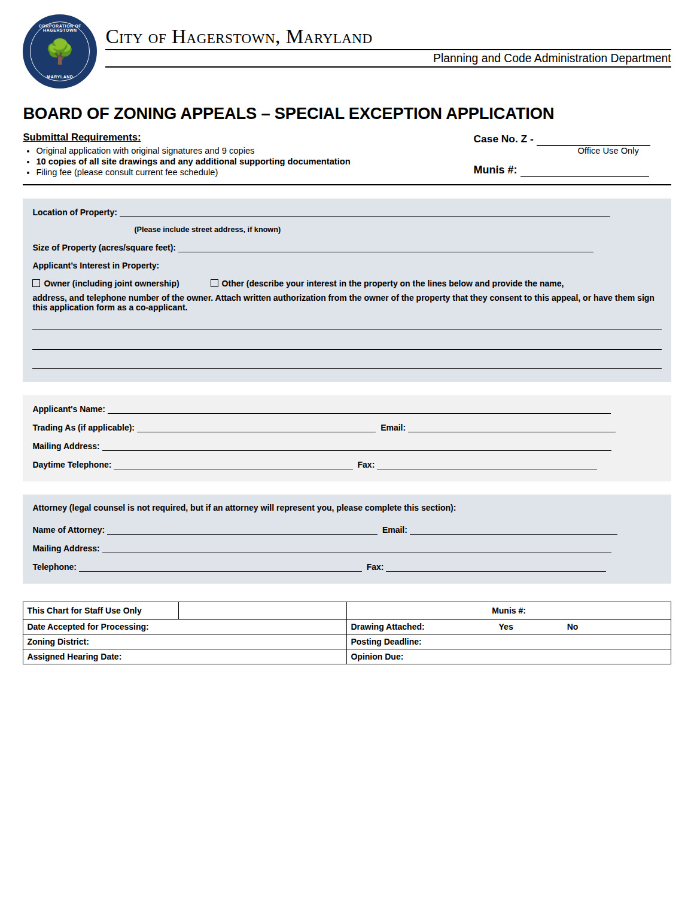CORPORATION OF HAGERSTOWN
🌳
MARYLAND
City of Hagerstown, Maryland
Planning and Code Administration Department
BOARD OF ZONING APPEALS – SPECIAL EXCEPTION APPLICATION
Submittal Requirements:
Original application with original signatures and 9 copies
10 copies of all site drawings and any additional supporting documentation
Filing fee (please consult current fee schedule)
Case No. Z -
Office Use Only
Munis #:
Location of Property:
(Please include street address, if known)
Size of Property (acres/square feet):
Applicant’s Interest in Property:
Owner (including joint ownership) Other (describe your interest in the property on the lines below and provide the name,
address, and telephone number of the owner. Attach written authorization from the owner of the property that they consent to this appeal, or have them sign this application form as a co-applicant.
Applicant's Name:
Trading As (if applicable): Email:
Mailing Address:
Daytime Telephone: Fax:
Attorney (legal counsel is not required, but if an attorney will represent you, please complete this section):
Name of Attorney: Email:
Mailing Address:
Telephone: Fax:
| This Chart for Staff Use Only | | Munis #: |
| Date Accepted for Processing: | Drawing Attached: Yes No |
| Zoning District: | Posting Deadline: |
| Assigned Hearing Date: | Opinion Due: |